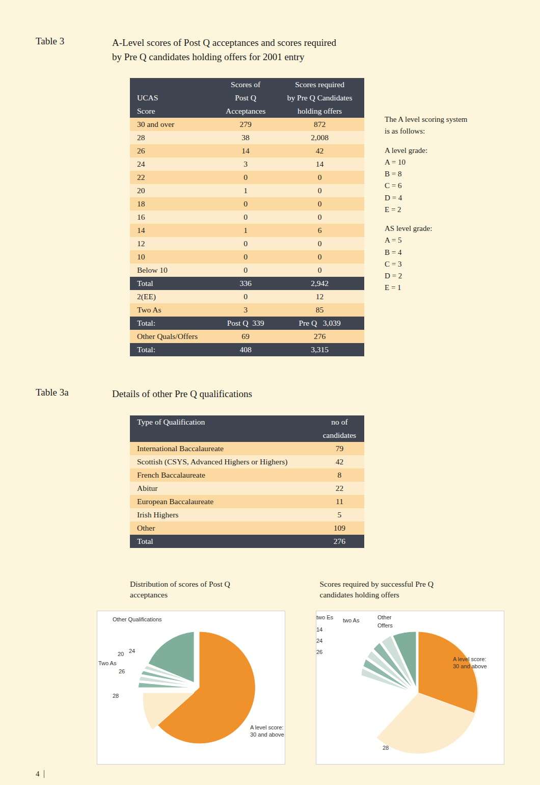Table 3
A-Level scores of Post Q acceptances and scores required
by Pre Q candidates holding offers for 2001 entry
| | Scores of | Scores required |
| UCAS | Post Q | by Pre Q Candidates |
| Score | Acceptances | holding offers |
| 30 and over | 279 | 872 |
| 28 | 38 | 2,008 |
| 26 | 14 | 42 |
| 24 | 3 | 14 |
| 22 | 0 | 0 |
| 20 | 1 | 0 |
| 18 | 0 | 0 |
| 16 | 0 | 0 |
| 14 | 1 | 6 |
| 12 | 0 | 0 |
| 10 | 0 | 0 |
| Below 10 | 0 | 0 |
| Total | 336 | 2,942 |
| 2(EE) | 0 | 12 |
| Two As | 3 | 85 |
| Total: | Post Q 339 | Pre Q 3,039 |
| Other Quals/Offers | 69 | 276 |
| Total: | 408 | 3,315 |
The A level scoring system
is as follows:
A level grade:
A = 10
B = 8
C = 6
D = 4
E = 2
AS level grade:
A = 5
B = 4
C = 3
D = 2
E = 1
Table 3a
Details of other Pre Q qualifications
| Type of Qualification | no of |
| | candidates |
| International Baccalaureate | 79 |
| Scottish (CSYS, Advanced Highers or Highers) | 42 |
| French Baccalaureate | 8 |
| Abitur | 22 |
| European Baccalaureate | 11 |
| Irish Highers | 5 |
| Other | 109 |
| Total | 276 |
Distribution of scores of Post Q
acceptances
Scores required by successful Pre Q
candidates holding offers
Other Qualifications 20 24 Two As 26 28 A level score: 30 and above
two Es two As Other Offers 14 24 26 A level score: 30 and above 28
4